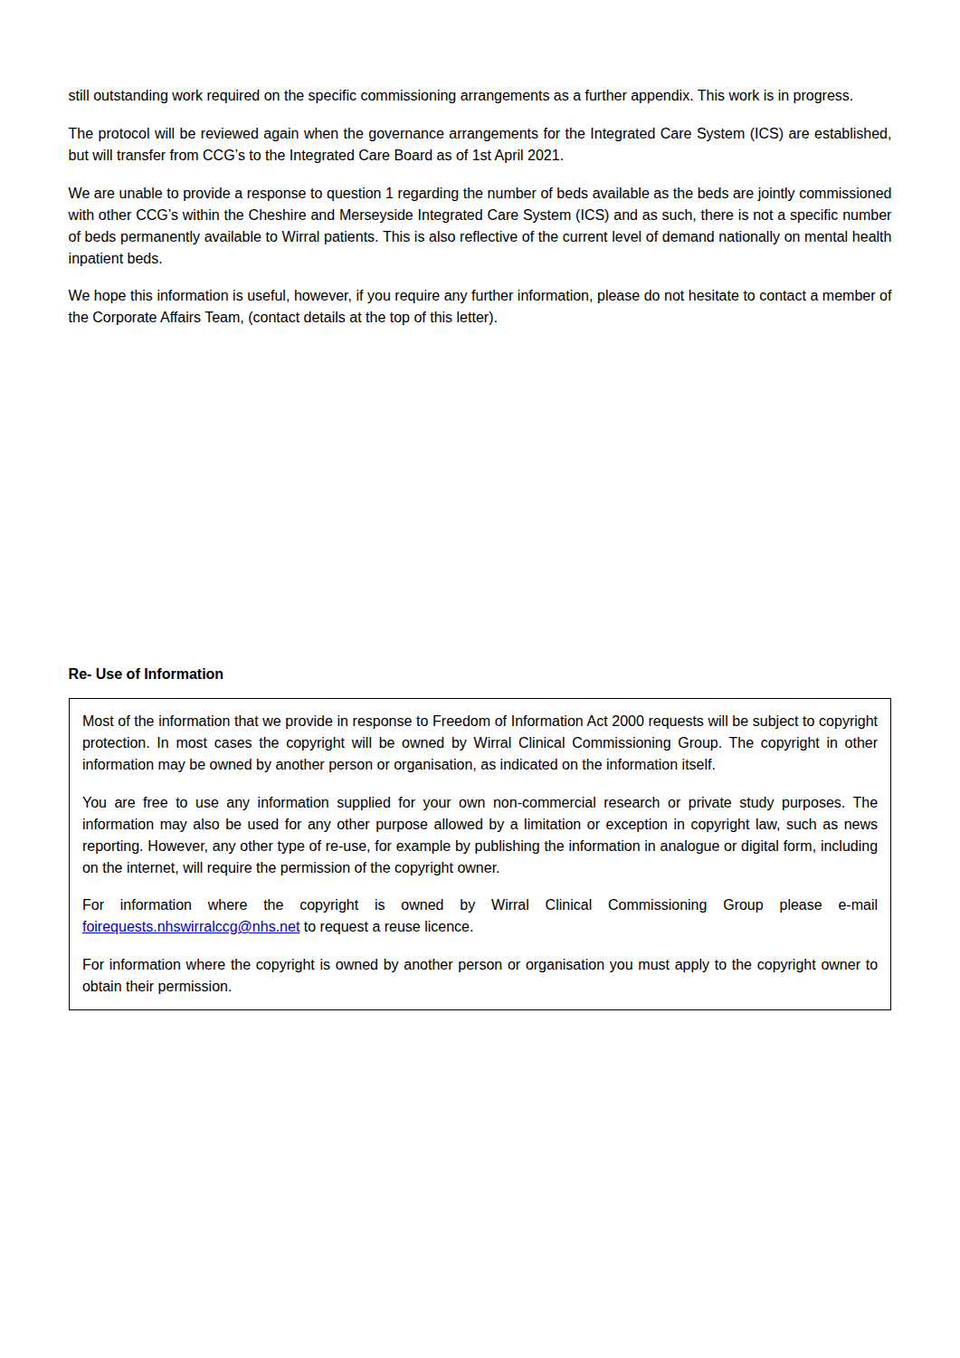still outstanding work required on the specific commissioning arrangements as a further appendix. This work is in progress.
The protocol will be reviewed again when the governance arrangements for the Integrated Care System (ICS) are established, but will transfer from CCG’s to the Integrated Care Board as of 1st April 2021.
We are unable to provide a response to question 1 regarding the number of beds available as the beds are jointly commissioned with other CCG’s within the Cheshire and Merseyside Integrated Care System (ICS) and as such, there is not a specific number of beds permanently available to Wirral patients. This is also reflective of the current level of demand nationally on mental health inpatient beds.
We hope this information is useful, however, if you require any further information, please do not hesitate to contact a member of the Corporate Affairs Team, (contact details at the top of this letter).
Re- Use of Information
Most of the information that we provide in response to Freedom of Information Act 2000 requests will be subject to copyright protection. In most cases the copyright will be owned by Wirral Clinical Commissioning Group. The copyright in other information may be owned by another person or organisation, as indicated on the information itself.
You are free to use any information supplied for your own non-commercial research or private study purposes. The information may also be used for any other purpose allowed by a limitation or exception in copyright law, such as news reporting. However, any other type of re-use, for example by publishing the information in analogue or digital form, including on the internet, will require the permission of the copyright owner.
For information where the copyright is owned by Wirral Clinical Commissioning Group please e-mail foirequests.nhswirralccg@nhs.net to request a reuse licence.
For information where the copyright is owned by another person or organisation you must apply to the copyright owner to obtain their permission.